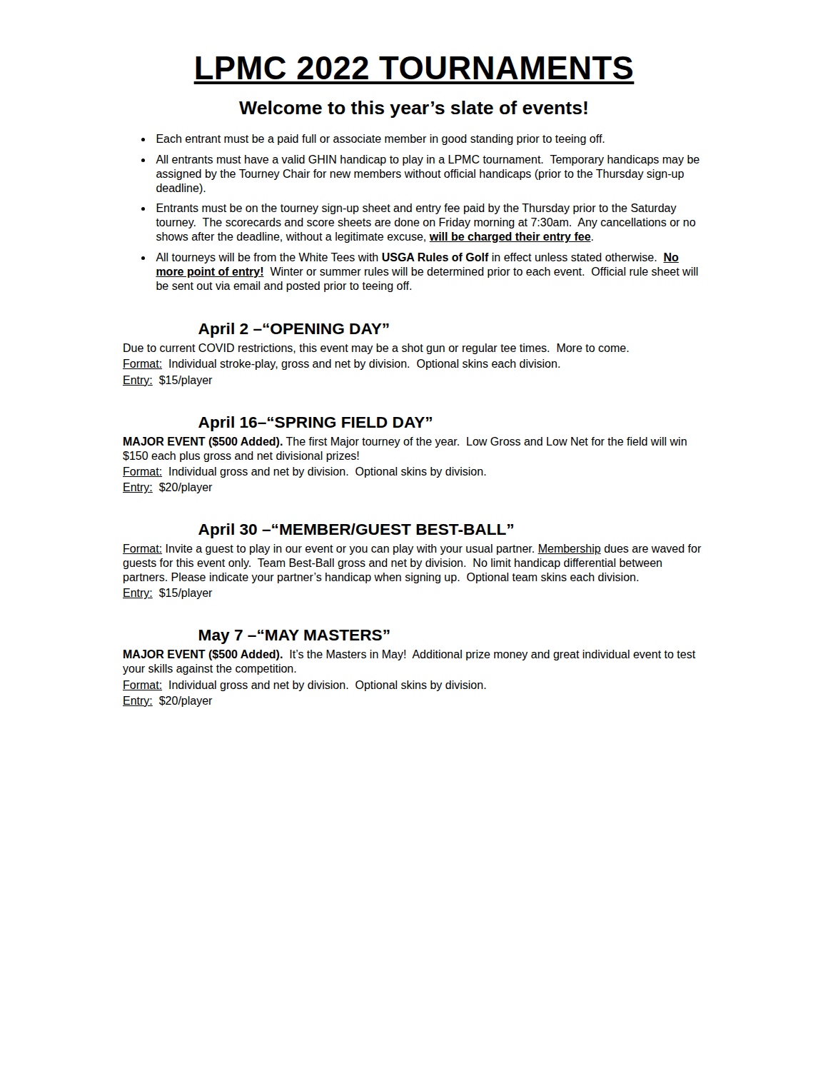LPMC 2022 TOURNAMENTS
Welcome to this year’s slate of events!
Each entrant must be a paid full or associate member in good standing prior to teeing off.
All entrants must have a valid GHIN handicap to play in a LPMC tournament. Temporary handicaps may be assigned by the Tourney Chair for new members without official handicaps (prior to the Thursday sign-up deadline).
Entrants must be on the tourney sign-up sheet and entry fee paid by the Thursday prior to the Saturday tourney. The scorecards and score sheets are done on Friday morning at 7:30am. Any cancellations or no shows after the deadline, without a legitimate excuse, will be charged their entry fee.
All tourneys will be from the White Tees with USGA Rules of Golf in effect unless stated otherwise. No more point of entry! Winter or summer rules will be determined prior to each event. Official rule sheet will be sent out via email and posted prior to teeing off.
April 2 –“OPENING DAY”
Due to current COVID restrictions, this event may be a shot gun or regular tee times. More to come.
Format: Individual stroke-play, gross and net by division. Optional skins each division.
Entry: $15/player
April 16–“SPRING FIELD DAY”
MAJOR EVENT ($500 Added). The first Major tourney of the year. Low Gross and Low Net for the field will win $150 each plus gross and net divisional prizes!
Format: Individual gross and net by division. Optional skins by division.
Entry: $20/player
April 30 –“MEMBER/GUEST BEST-BALL”
Format: Invite a guest to play in our event or you can play with your usual partner. Membership dues are waved for guests for this event only. Team Best-Ball gross and net by division. No limit handicap differential between partners. Please indicate your partner’s handicap when signing up. Optional team skins each division.
Entry: $15/player
May 7 –“MAY MASTERS”
MAJOR EVENT ($500 Added). It’s the Masters in May! Additional prize money and great individual event to test your skills against the competition.
Format: Individual gross and net by division. Optional skins by division.
Entry: $20/player